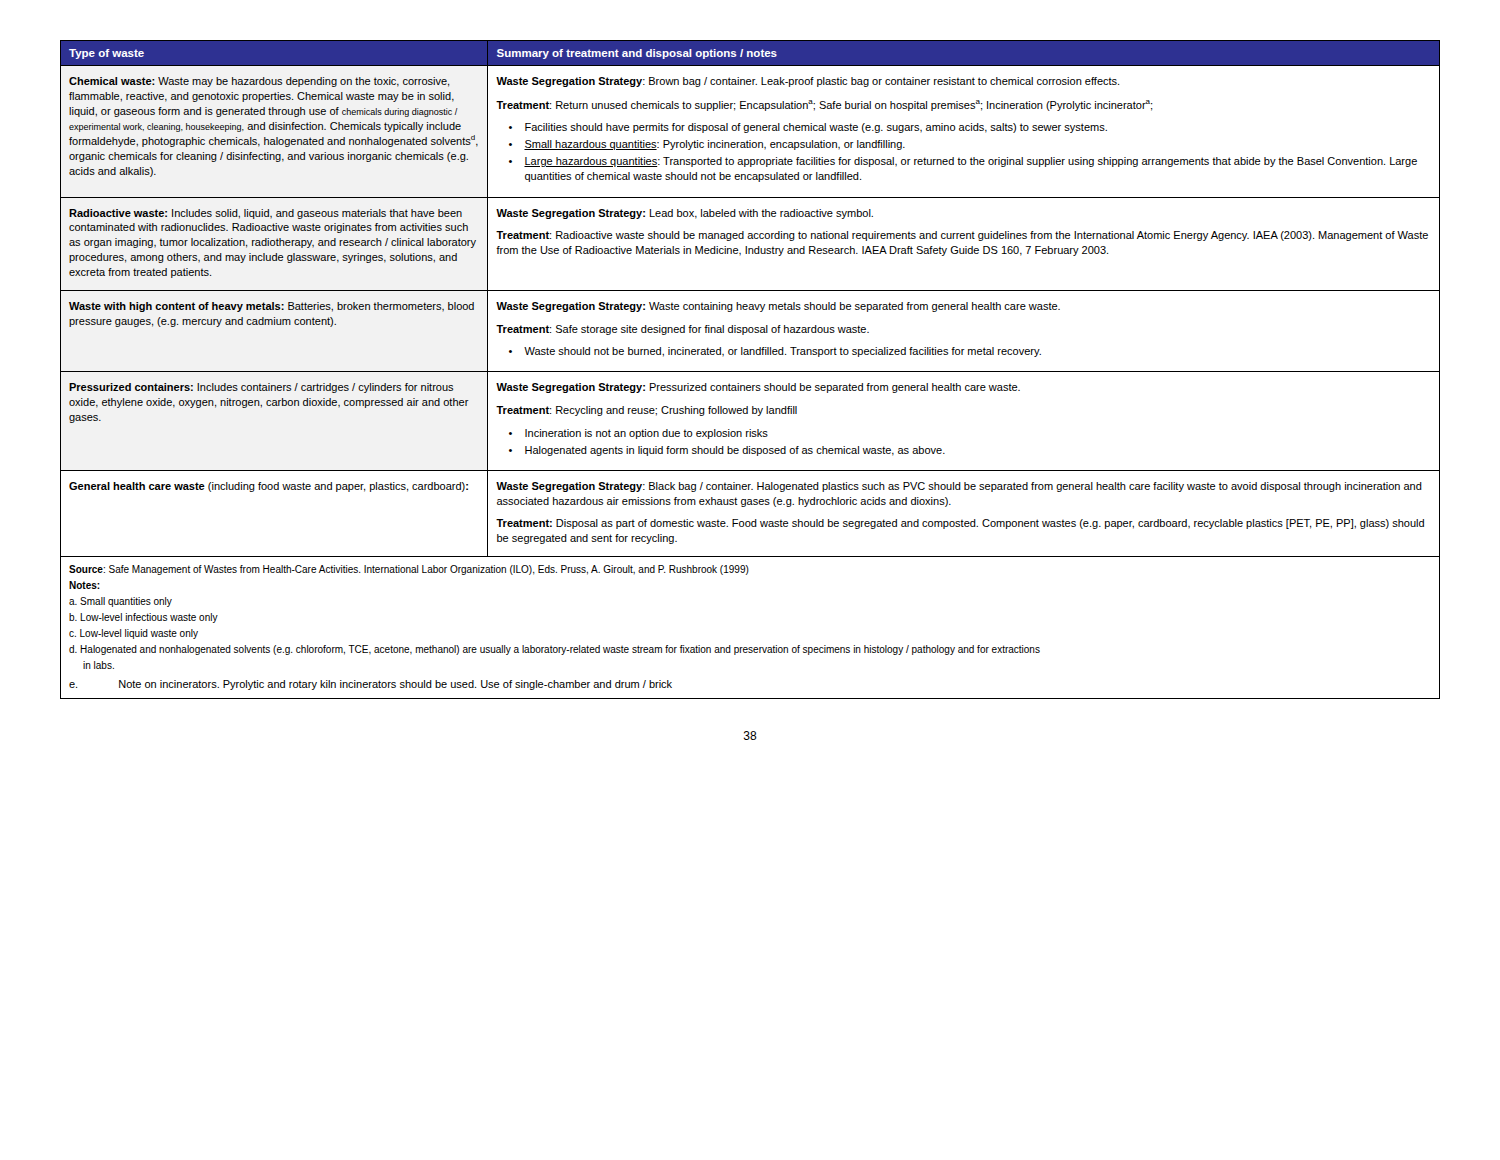| Type of waste | Summary of treatment and disposal options / notes |
| --- | --- |
| Chemical waste: Waste may be hazardous depending on the toxic, corrosive, flammable, reactive, and genotoxic properties. Chemical waste may be in solid, liquid, or gaseous form and is generated through use of chemicals during diagnostic / experimental work, cleaning, housekeeping, and disinfection. Chemicals typically include formaldehyde, photographic chemicals, halogenated and nonhalogenated solvents d , organic chemicals for cleaning / disinfecting, and various inorganic chemicals (e.g. acids and alkalis). | Waste Segregation Strategy : Brown bag / container. Leak-proof plastic bag or container resistant to chemical corrosion effects. Treatment : Return unused chemicals to supplier; Encapsulation a ; Safe burial on hospital premises a ; Incineration (Pyrolytic incinerator a ; Facilities should have permits for disposal of general chemical waste (e.g. sugars, amino acids, salts) to sewer systems. Small hazardous quantities : Pyrolytic incineration, encapsulation, or landfilling. Large hazardous quantities : Transported to appropriate facilities for disposal, or returned to the original supplier using shipping arrangements that abide by the Basel Convention. Large quantities of chemical waste should not be encapsulated or landfilled. |
| Radioactive waste: Includes solid, liquid, and gaseous materials that have been contaminated with radionuclides. Radioactive waste originates from activities such as organ imaging, tumor localization, radiotherapy, and research / clinical laboratory procedures, among others, and may include glassware, syringes, solutions, and excreta from treated patients. | Waste Segregation Strategy: Lead box, labeled with the radioactive symbol. Treatment : Radioactive waste should be managed according to national requirements and current guidelines from the International Atomic Energy Agency. IAEA (2003). Management of Waste from the Use of Radioactive Materials in Medicine, Industry and Research. IAEA Draft Safety Guide DS 160, 7 February 2003. |
| Waste with high content of heavy metals: Batteries, broken thermometers, blood pressure gauges, (e.g. mercury and cadmium content). | Waste Segregation Strategy: Waste containing heavy metals should be separated from general health care waste. Treatment : Safe storage site designed for final disposal of hazardous waste. Waste should not be burned, incinerated, or landfilled. Transport to specialized facilities for metal recovery. |
| Pressurized containers: Includes containers / cartridges / cylinders for nitrous oxide, ethylene oxide, oxygen, nitrogen, carbon dioxide, compressed air and other gases. | Waste Segregation Strategy: Pressurized containers should be separated from general health care waste. Treatment : Recycling and reuse; Crushing followed by landfill Incineration is not an option due to explosion risks Halogenated agents in liquid form should be disposed of as chemical waste, as above. |
| General health care waste (including food waste and paper, plastics, cardboard) : | Waste Segregation Strategy : Black bag / container. Halogenated plastics such as PVC should be separated from general health care facility waste to avoid disposal through incineration and associated hazardous air emissions from exhaust gases (e.g. hydrochloric acids and dioxins). Treatment: Disposal as part of domestic waste. Food waste should be segregated and composted. Component wastes (e.g. paper, cardboard, recyclable plastics [PET, PE, PP], glass) should be segregated and sent for recycling. |
| Source : Safe Management of Wastes from Health-Care Activities. International Labor Organization (ILO), Eds. Pruss, A. Giroult, and P. Rushbrook (1999) Notes: a. Small quantities only b. Low-level infectious waste only c. Low-level liquid waste only d. Halogenated and nonhalogenated solvents (e.g. chloroform, TCE, acetone, methanol) are usually a laboratory-related waste stream for fixation and preservation of specimens in histology / pathology and for extractions in labs. e. Note on incinerators. Pyrolytic and rotary kiln incinerators should be used. Use of single-chamber and drum / brick |
38